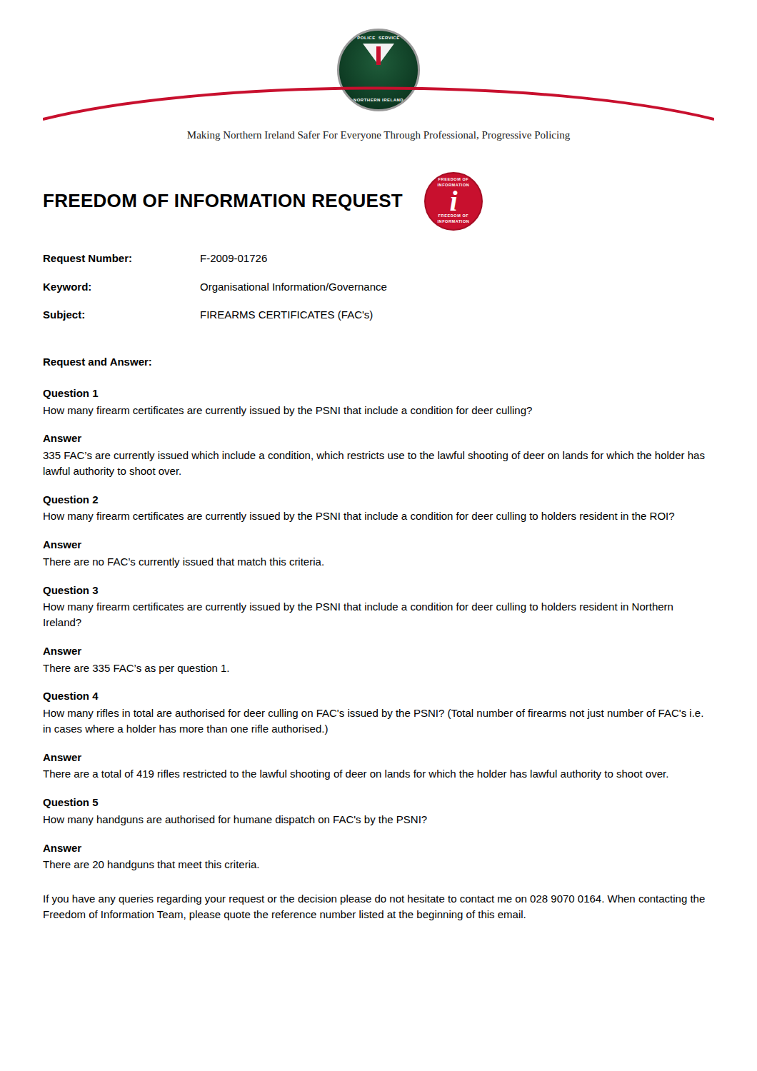POLICE SERVICE
NORTHERN IRELAND
Making Northern Ireland Safer For Everyone Through Professional, Progressive Policing
FREEDOM OF INFORMATION REQUEST
FREEDOM OF INFORMATION
i
FREEDOM OF INFORMATION
| Request Number: | F-2009-01726 |
| Keyword: | Organisational Information/Governance |
| Subject: | FIREARMS CERTIFICATES (FAC's) |
Request and Answer:
Question 1
How many firearm certificates are currently issued by the PSNI that include a condition for deer culling?
Answer
335 FAC’s are currently issued which include a condition, which restricts use to the lawful shooting of deer on lands for which the holder has lawful authority to shoot over.
Question 2
How many firearm certificates are currently issued by the PSNI that include a condition for deer culling to holders resident in the ROI?
Answer
There are no FAC’s currently issued that match this criteria.
Question 3
How many firearm certificates are currently issued by the PSNI that include a condition for deer culling to holders resident in Northern Ireland?
Answer
There are 335 FAC’s as per question 1.
Question 4
How many rifles in total are authorised for deer culling on FAC's issued by the PSNI? (Total number of firearms not just number of FAC's i.e. in cases where a holder has more than one rifle authorised.)
Answer
There are a total of 419 rifles restricted to the lawful shooting of deer on lands for which the holder has lawful authority to shoot over.
Question 5
How many handguns are authorised for humane dispatch on FAC's by the PSNI?
Answer
There are 20 handguns that meet this criteria.
If you have any queries regarding your request or the decision please do not hesitate to contact me on 028 9070 0164. When contacting the Freedom of Information Team, please quote the reference number listed at the beginning of this email.